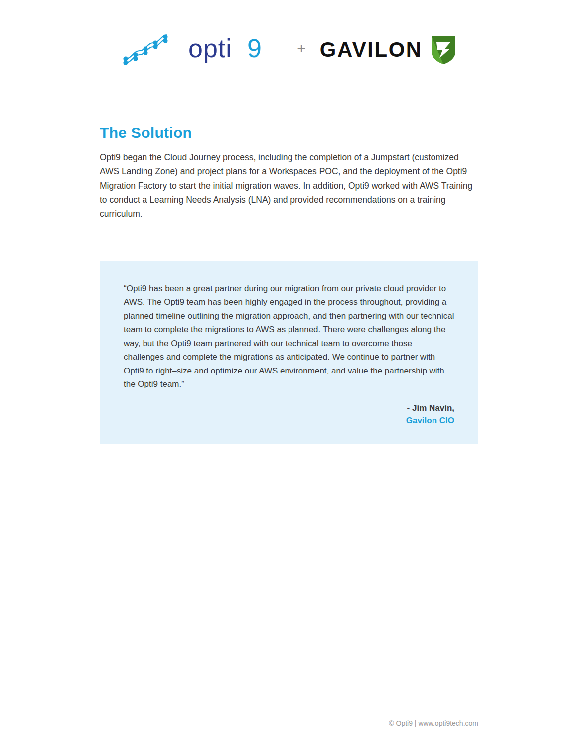opti 9
+
GAVILON
The Solution
Opti9 began the Cloud Journey process, including the completion of a Jumpstart (customized AWS Landing Zone) and project plans for a Workspaces POC, and the deployment of the Opti9 Migration Factory to start the initial migration waves. In addition, Opti9 worked with AWS Training to conduct a Learning Needs Analysis (LNA) and provided recommendations on a training curriculum.
“Opti9 has been a great partner during our migration from our private cloud provider to AWS. The Opti9 team has been highly engaged in the process throughout, providing a planned timeline outlining the migration approach, and then partnering with our technical team to complete the migrations to AWS as planned. There were challenges along the way, but the Opti9 team partnered with our technical team to overcome those challenges and complete the migrations as anticipated. We continue to partner with Opti9 to right–size and optimize our AWS environment, and value the partnership with the Opti9 team.”
- Jim Navin,
Gavilon CIO
© Opti9 | www.opti9tech.com